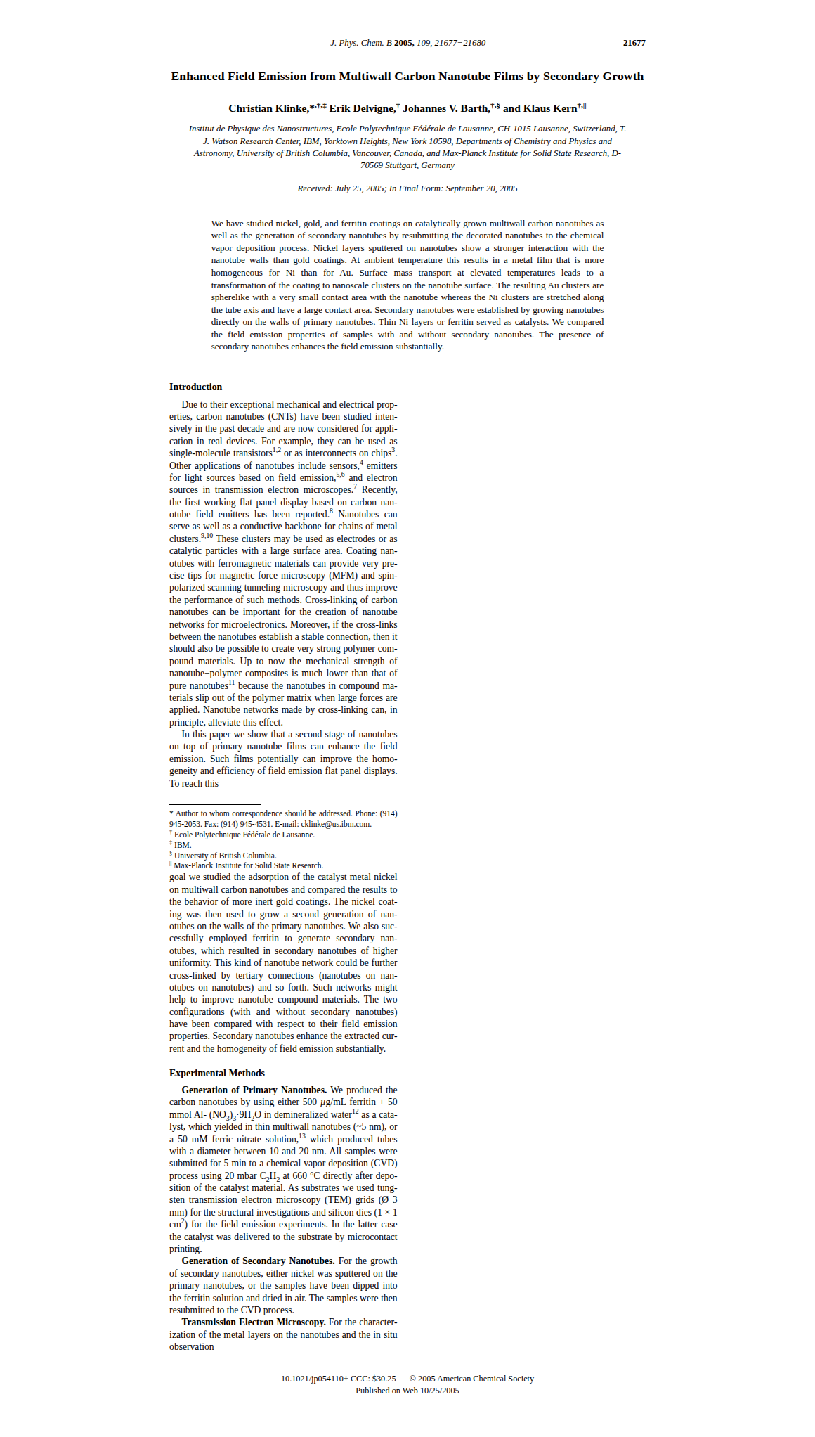J. Phys. Chem. B 2005, 109, 21677−21680
21677
Enhanced Field Emission from Multiwall Carbon Nanotube Films by Secondary Growth
Christian Klinke,*,†,‡ Erik Delvigne,† Johannes V. Barth,†,§ and Klaus Kern†,||
Institut de Physique des Nanostructures, Ecole Polytechnique Fédérale de Lausanne, CH-1015 Lausanne, Switzerland, T. J. Watson Research Center, IBM, Yorktown Heights, New York 10598, Departments of Chemistry and Physics and Astronomy, University of British Columbia, Vancouver, Canada, and Max-Planck Institute for Solid State Research, D-70569 Stuttgart, Germany
Received: July 25, 2005; In Final Form: September 20, 2005
We have studied nickel, gold, and ferritin coatings on catalytically grown multiwall carbon nanotubes as well as the generation of secondary nanotubes by resubmitting the decorated nanotubes to the chemical vapor deposition process. Nickel layers sputtered on nanotubes show a stronger interaction with the nanotube walls than gold coatings. At ambient temperature this results in a metal film that is more homogeneous for Ni than for Au. Surface mass transport at elevated temperatures leads to a transformation of the coating to nanoscale clusters on the nanotube surface. The resulting Au clusters are spherelike with a very small contact area with the nanotube whereas the Ni clusters are stretched along the tube axis and have a large contact area. Secondary nanotubes were established by growing nanotubes directly on the walls of primary nanotubes. Thin Ni layers or ferritin served as catalysts. We compared the field emission properties of samples with and without secondary nanotubes. The presence of secondary nanotubes enhances the field emission substantially.
Introduction
Due to their exceptional mechanical and electrical properties, carbon nanotubes (CNTs) have been studied intensively in the past decade and are now considered for application in real devices. For example, they can be used as single-molecule transistors1,2 or as interconnects on chips3. Other applications of nanotubes include sensors,4 emitters for light sources based on field emission,5,6 and electron sources in transmission electron microscopes.7 Recently, the first working flat panel display based on carbon nanotube field emitters has been reported.8 Nanotubes can serve as well as a conductive backbone for chains of metal clusters.9,10 These clusters may be used as electrodes or as catalytic particles with a large surface area. Coating nanotubes with ferromagnetic materials can provide very precise tips for magnetic force microscopy (MFM) and spin-polarized scanning tunneling microscopy and thus improve the performance of such methods. Cross-linking of carbon nanotubes can be important for the creation of nanotube networks for microelectronics. Moreover, if the cross-links between the nanotubes establish a stable connection, then it should also be possible to create very strong polymer compound materials. Up to now the mechanical strength of nanotube−polymer composites is much lower than that of pure nanotubes11 because the nanotubes in compound materials slip out of the polymer matrix when large forces are applied. Nanotube networks made by cross-linking can, in principle, alleviate this effect.
In this paper we show that a second stage of nanotubes on top of primary nanotube films can enhance the field emission. Such films potentially can improve the homogeneity and efficiency of field emission flat panel displays. To reach this
* Author to whom correspondence should be addressed. Phone: (914) 945-2053. Fax: (914) 945-4531. E-mail: cklinke@us.ibm.com.
† Ecole Polytechnique Fédérale de Lausanne.
‡ IBM.
§ University of British Columbia.
|| Max-Planck Institute for Solid State Research.
goal we studied the adsorption of the catalyst metal nickel on multiwall carbon nanotubes and compared the results to the behavior of more inert gold coatings. The nickel coating was then used to grow a second generation of nanotubes on the walls of the primary nanotubes. We also successfully employed ferritin to generate secondary nanotubes, which resulted in secondary nanotubes of higher uniformity. This kind of nanotube network could be further cross-linked by tertiary connections (nanotubes on nanotubes on nanotubes) and so forth. Such networks might help to improve nanotube compound materials. The two configurations (with and without secondary nanotubes) have been compared with respect to their field emission properties. Secondary nanotubes enhance the extracted current and the homogeneity of field emission substantially.
Experimental Methods
Generation of Primary Nanotubes. We produced the carbon nanotubes by using either 500 µg/mL ferritin + 50 mmol Al- (NO3)3·9H2O in demineralized water12 as a catalyst, which yielded in thin multiwall nanotubes (~5 nm), or a 50 mM ferric nitrate solution,13 which produced tubes with a diameter between 10 and 20 nm. All samples were submitted for 5 min to a chemical vapor deposition (CVD) process using 20 mbar C2H2 at 660 °C directly after deposition of the catalyst material. As substrates we used tungsten transmission electron microscopy (TEM) grids (Ø 3 mm) for the structural investigations and silicon dies (1 × 1 cm2) for the field emission experiments. In the latter case the catalyst was delivered to the substrate by microcontact printing.
Generation of Secondary Nanotubes. For the growth of secondary nanotubes, either nickel was sputtered on the primary nanotubes, or the samples have been dipped into the ferritin solution and dried in air. The samples were then resubmitted to the CVD process.
Transmission Electron Microscopy. For the characterization of the metal layers on the nanotubes and the in situ observation
10.1021/jp054110+ CCC: $30.25 © 2005 American Chemical Society
Published on Web 10/25/2005